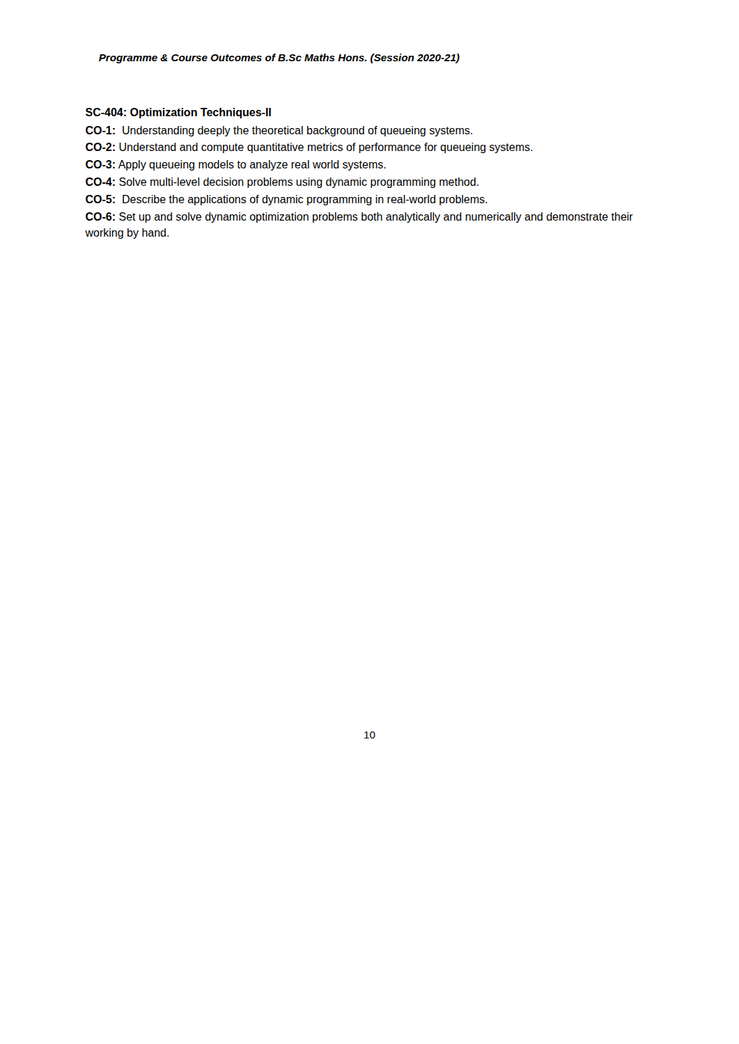Programme & Course Outcomes of B.Sc Maths Hons. (Session 2020-21)
SC-404: Optimization Techniques-II
CO-1: Understanding deeply the theoretical background of queueing systems.
CO-2: Understand and compute quantitative metrics of performance for queueing systems.
CO-3: Apply queueing models to analyze real world systems.
CO-4: Solve multi-level decision problems using dynamic programming method.
CO-5: Describe the applications of dynamic programming in real-world problems.
CO-6: Set up and solve dynamic optimization problems both analytically and numerically and demonstrate their working by hand.
10